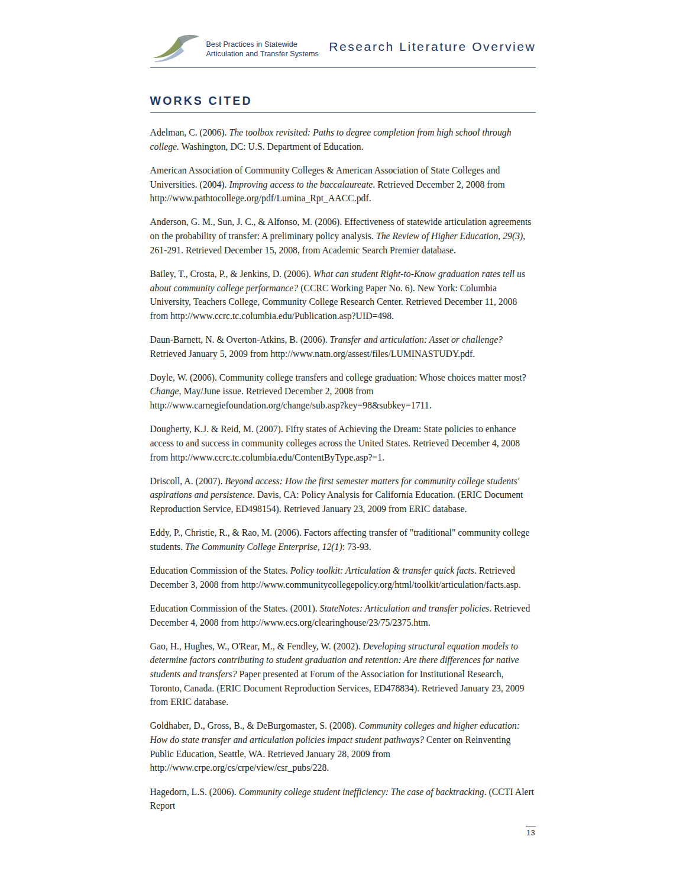Best Practices in Statewide Articulation and Transfer Systems
Research Literature Overview
Works Cited
Adelman, C. (2006). The toolbox revisited: Paths to degree completion from high school through college. Washington, DC: U.S. Department of Education.
American Association of Community Colleges & American Association of State Colleges and Universities. (2004). Improving access to the baccalaureate. Retrieved December 2, 2008 from http://www.pathtocollege.org/pdf/Lumina_Rpt_AACC.pdf.
Anderson, G. M., Sun, J. C., & Alfonso, M. (2006). Effectiveness of statewide articulation agreements on the probability of transfer: A preliminary policy analysis. The Review of Higher Education, 29(3), 261-291. Retrieved December 15, 2008, from Academic Search Premier database.
Bailey, T., Crosta, P., & Jenkins, D. (2006). What can student Right-to-Know graduation rates tell us about community college performance? (CCRC Working Paper No. 6). New York: Columbia University, Teachers College, Community College Research Center. Retrieved December 11, 2008 from http://www.ccrc.tc.columbia.edu/Publication.asp?UID=498.
Daun-Barnett, N. & Overton-Atkins, B. (2006). Transfer and articulation: Asset or challenge? Retrieved January 5, 2009 from http://www.natn.org/assest/files/LUMINASTUDY.pdf.
Doyle, W. (2006). Community college transfers and college graduation: Whose choices matter most? Change, May/June issue. Retrieved December 2, 2008 from http://www.carnegiefoundation.org/change/sub.asp?key=98&subkey=1711.
Dougherty, K.J. & Reid, M. (2007). Fifty states of Achieving the Dream: State policies to enhance access to and success in community colleges across the United States. Retrieved December 4, 2008 from http://www.ccrc.tc.columbia.edu/ContentByType.asp?=1.
Driscoll, A. (2007). Beyond access: How the first semester matters for community college students' aspirations and persistence. Davis, CA: Policy Analysis for California Education. (ERIC Document Reproduction Service, ED498154). Retrieved January 23, 2009 from ERIC database.
Eddy, P., Christie, R., & Rao, M. (2006). Factors affecting transfer of "traditional" community college students. The Community College Enterprise, 12(1): 73-93.
Education Commission of the States. Policy toolkit: Articulation & transfer quick facts. Retrieved December 3, 2008 from http://www.communitycollegepolicy.org/html/toolkit/articulation/facts.asp.
Education Commission of the States. (2001). StateNotes: Articulation and transfer policies. Retrieved December 4, 2008 from http://www.ecs.org/clearinghouse/23/75/2375.htm.
Gao, H., Hughes, W., O'Rear, M., & Fendley, W. (2002). Developing structural equation models to determine factors contributing to student graduation and retention: Are there differences for native students and transfers? Paper presented at Forum of the Association for Institutional Research, Toronto, Canada. (ERIC Document Reproduction Services, ED478834). Retrieved January 23, 2009 from ERIC database.
Goldhaber, D., Gross, B., & DeBurgomaster, S. (2008). Community colleges and higher education: How do state transfer and articulation policies impact student pathways? Center on Reinventing Public Education, Seattle, WA. Retrieved January 28, 2009 from http://www.crpe.org/cs/crpe/view/csr_pubs/228.
Hagedorn, L.S. (2006). Community college student inefficiency: The case of backtracking. (CCTI Alert Report
13